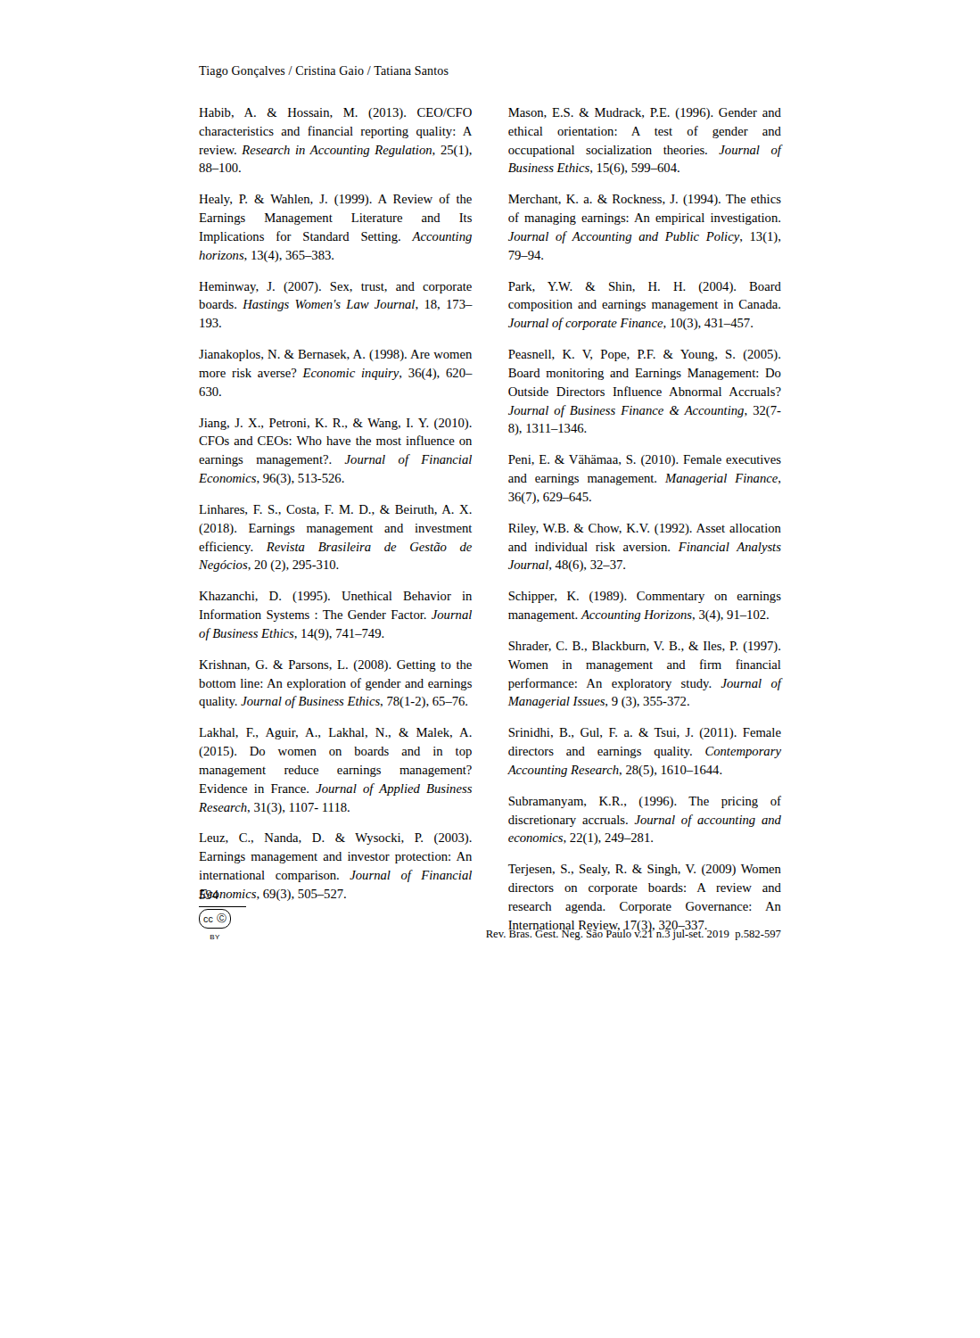Tiago Gonçalves / Cristina Gaio / Tatiana Santos
Habib, A. & Hossain, M. (2013). CEO/CFO characteristics and financial reporting quality: A review. Research in Accounting Regulation, 25(1), 88–100.
Healy, P. & Wahlen, J. (1999). A Review of the Earnings Management Literature and Its Implications for Standard Setting. Accounting horizons, 13(4), 365–383.
Heminway, J. (2007). Sex, trust, and corporate boards. Hastings Women's Law Journal, 18, 173–193.
Jianakoplos, N. & Bernasek, A. (1998). Are women more risk averse? Economic inquiry, 36(4), 620–630.
Jiang, J. X., Petroni, K. R., & Wang, I. Y. (2010). CFOs and CEOs: Who have the most influence on earnings management?. Journal of Financial Economics, 96(3), 513-526.
Linhares, F. S., Costa, F. M. D., & Beiruth, A. X. (2018). Earnings management and investment efficiency. Revista Brasileira de Gestão de Negócios, 20 (2), 295-310.
Khazanchi, D. (1995). Unethical Behavior in Information Systems : The Gender Factor. Journal of Business Ethics, 14(9), 741–749.
Krishnan, G. & Parsons, L. (2008). Getting to the bottom line: An exploration of gender and earnings quality. Journal of Business Ethics, 78(1-2), 65–76.
Lakhal, F., Aguir, A., Lakhal, N., & Malek, A. (2015). Do women on boards and in top management reduce earnings management? Evidence in France. Journal of Applied Business Research, 31(3), 1107- 1118.
Leuz, C., Nanda, D. & Wysocki, P. (2003). Earnings management and investor protection: An international comparison. Journal of Financial Economics, 69(3), 505–527.
Mason, E.S. & Mudrack, P.E. (1996). Gender and ethical orientation: A test of gender and occupational socialization theories. Journal of Business Ethics, 15(6), 599–604.
Merchant, K. a. & Rockness, J. (1994). The ethics of managing earnings: An empirical investigation. Journal of Accounting and Public Policy, 13(1), 79–94.
Park, Y.W. & Shin, H. H. (2004). Board composition and earnings management in Canada. Journal of corporate Finance, 10(3), 431–457.
Peasnell, K. V, Pope, P.F. & Young, S. (2005). Board monitoring and Earnings Management: Do Outside Directors Influence Abnormal Accruals? Journal of Business Finance & Accounting, 32(7-8), 1311–1346.
Peni, E. & Vähämaa, S. (2010). Female executives and earnings management. Managerial Finance, 36(7), 629–645.
Riley, W.B. & Chow, K.V. (1992). Asset allocation and individual risk aversion. Financial Analysts Journal, 48(6), 32–37.
Schipper, K. (1989). Commentary on earnings management. Accounting Horizons, 3(4), 91–102.
Shrader, C. B., Blackburn, V. B., & Iles, P. (1997). Women in management and firm financial performance: An exploratory study. Journal of Managerial Issues, 9 (3), 355-372.
Srinidhi, B., Gul, F. a. & Tsui, J. (2011). Female directors and earnings quality. Contemporary Accounting Research, 28(5), 1610–1644.
Subramanyam, K.R., (1996). The pricing of discretionary accruals. Journal of accounting and economics, 22(1), 249–281.
Terjesen, S., Sealy, R. & Singh, V. (2009) Women directors on corporate boards: A review and research agenda. Corporate Governance: An International Review, 17(3), 320–337.
594
cc Ⓒ
BY
Rev. Bras. Gest. Neg. São Paulo v.21 n.3 jul-set. 2019 p.582-597